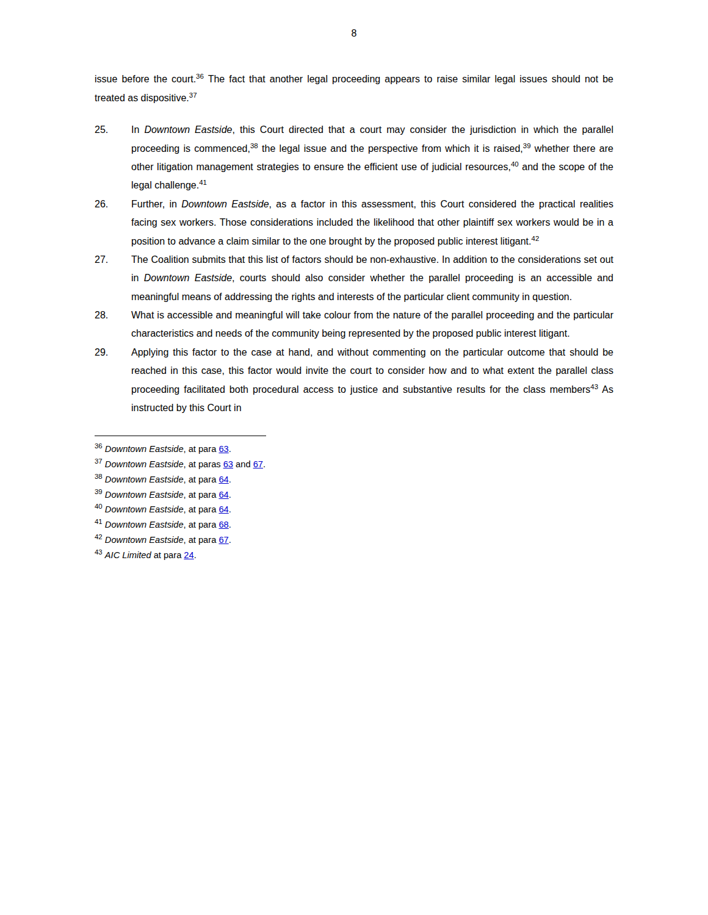8
issue before the court.36 The fact that another legal proceeding appears to raise similar legal issues should not be treated as dispositive.37
25.
In Downtown Eastside, this Court directed that a court may consider the jurisdiction in which the parallel proceeding is commenced,38 the legal issue and the perspective from which it is raised,39 whether there are other litigation management strategies to ensure the efficient use of judicial resources,40 and the scope of the legal challenge.41
26.
Further, in Downtown Eastside, as a factor in this assessment, this Court considered the practical realities facing sex workers. Those considerations included the likelihood that other plaintiff sex workers would be in a position to advance a claim similar to the one brought by the proposed public interest litigant.42
27.
The Coalition submits that this list of factors should be non-exhaustive. In addition to the considerations set out in Downtown Eastside, courts should also consider whether the parallel proceeding is an accessible and meaningful means of addressing the rights and interests of the particular client community in question.
28.
What is accessible and meaningful will take colour from the nature of the parallel proceeding and the particular characteristics and needs of the community being represented by the proposed public interest litigant.
29.
Applying this factor to the case at hand, and without commenting on the particular outcome that should be reached in this case, this factor would invite the court to consider how and to what extent the parallel class proceeding facilitated both procedural access to justice and substantive results for the class members43 As instructed by this Court in
36 Downtown Eastside, at para 63.
37 Downtown Eastside, at paras 63 and 67.
38 Downtown Eastside, at para 64.
39 Downtown Eastside, at para 64.
40 Downtown Eastside, at para 64.
41 Downtown Eastside, at para 68.
42 Downtown Eastside, at para 67.
43 AIC Limited at para 24.